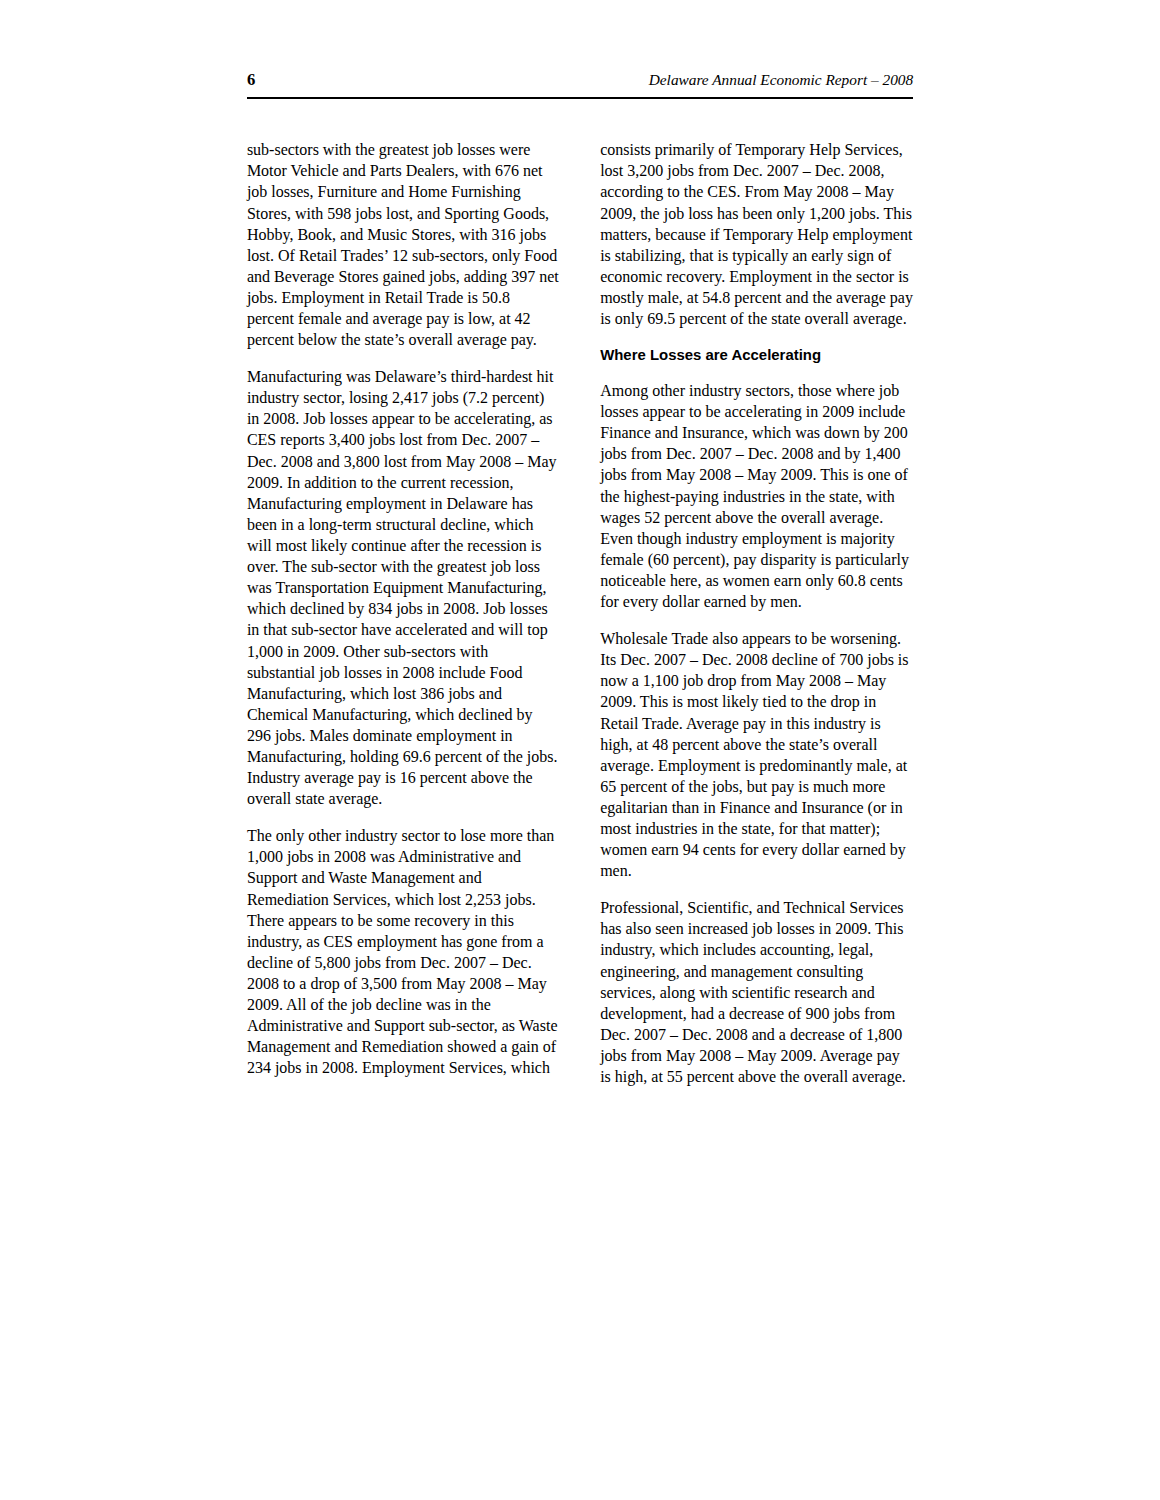6 Delaware Annual Economic Report – 2008
sub-sectors with the greatest job losses were Motor Vehicle and Parts Dealers, with 676 net job losses, Furniture and Home Furnishing Stores, with 598 jobs lost, and Sporting Goods, Hobby, Book, and Music Stores, with 316 jobs lost. Of Retail Trades’ 12 sub-sectors, only Food and Beverage Stores gained jobs, adding 397 net jobs. Employment in Retail Trade is 50.8 percent female and average pay is low, at 42 percent below the state’s overall average pay.
Manufacturing was Delaware’s third-hardest hit industry sector, losing 2,417 jobs (7.2 percent) in 2008. Job losses appear to be accelerating, as CES reports 3,400 jobs lost from Dec. 2007 – Dec. 2008 and 3,800 lost from May 2008 – May 2009. In addition to the current recession, Manufacturing employment in Delaware has been in a long-term structural decline, which will most likely continue after the recession is over. The sub-sector with the greatest job loss was Transportation Equipment Manufacturing, which declined by 834 jobs in 2008. Job losses in that sub-sector have accelerated and will top 1,000 in 2009. Other sub-sectors with substantial job losses in 2008 include Food Manufacturing, which lost 386 jobs and Chemical Manufacturing, which declined by 296 jobs. Males dominate employment in Manufacturing, holding 69.6 percent of the jobs. Industry average pay is 16 percent above the overall state average.
The only other industry sector to lose more than 1,000 jobs in 2008 was Administrative and Support and Waste Management and Remediation Services, which lost 2,253 jobs. There appears to be some recovery in this industry, as CES employment has gone from a decline of 5,800 jobs from Dec. 2007 – Dec. 2008 to a drop of 3,500 from May 2008 – May 2009. All of the job decline was in the Administrative and Support sub-sector, as Waste Management and Remediation showed a gain of 234 jobs in 2008. Employment Services, which consists primarily of Temporary Help Services, lost 3,200 jobs from Dec. 2007 – Dec. 2008, according to the CES. From May 2008 – May 2009, the job loss has been only 1,200 jobs. This matters, because if Temporary Help employment is stabilizing, that is typically an early sign of economic recovery. Employment in the sector is mostly male, at 54.8 percent and the average pay is only 69.5 percent of the state overall average.
Where Losses are Accelerating
Among other industry sectors, those where job losses appear to be accelerating in 2009 include Finance and Insurance, which was down by 200 jobs from Dec. 2007 – Dec. 2008 and by 1,400 jobs from May 2008 – May 2009. This is one of the highest-paying industries in the state, with wages 52 percent above the overall average. Even though industry employment is majority female (60 percent), pay disparity is particularly noticeable here, as women earn only 60.8 cents for every dollar earned by men.
Wholesale Trade also appears to be worsening. Its Dec. 2007 – Dec. 2008 decline of 700 jobs is now a 1,100 job drop from May 2008 – May 2009. This is most likely tied to the drop in Retail Trade. Average pay in this industry is high, at 48 percent above the state’s overall average. Employment is predominantly male, at 65 percent of the jobs, but pay is much more egalitarian than in Finance and Insurance (or in most industries in the state, for that matter); women earn 94 cents for every dollar earned by men.
Professional, Scientific, and Technical Services has also seen increased job losses in 2009. This industry, which includes accounting, legal, engineering, and management consulting services, along with scientific research and development, had a decrease of 900 jobs from Dec. 2007 – Dec. 2008 and a decrease of 1,800 jobs from May 2008 – May 2009. Average pay is high, at 55 percent above the overall average.